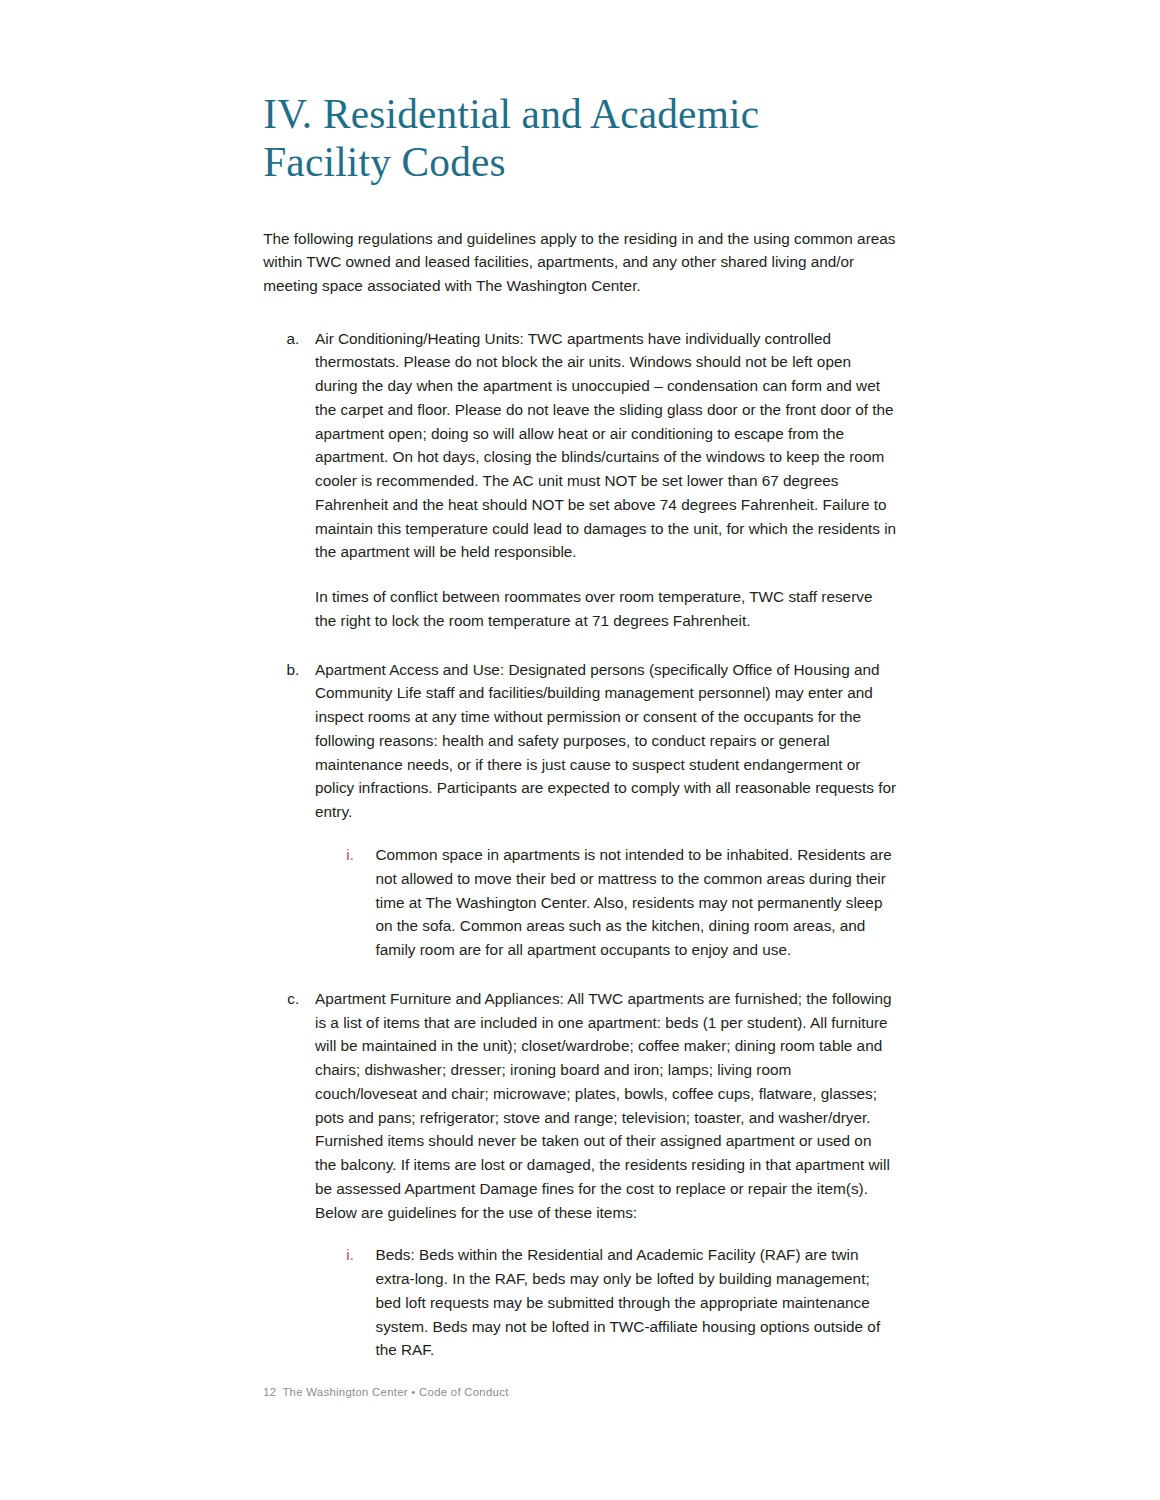IV. Residential and Academic Facility Codes
The following regulations and guidelines apply to the residing in and the using common areas within TWC owned and leased facilities, apartments, and any other shared living and/or meeting space associated with The Washington Center.
Air Conditioning/Heating Units: TWC apartments have individually controlled thermostats. Please do not block the air units. Windows should not be left open during the day when the apartment is unoccupied – condensation can form and wet the carpet and floor. Please do not leave the sliding glass door or the front door of the apartment open; doing so will allow heat or air conditioning to escape from the apartment. On hot days, closing the blinds/curtains of the windows to keep the room cooler is recommended. The AC unit must NOT be set lower than 67 degrees Fahrenheit and the heat should NOT be set above 74 degrees Fahrenheit. Failure to maintain this temperature could lead to damages to the unit, for which the residents in the apartment will be held responsible.
In times of conflict between roommates over room temperature, TWC staff reserve the right to lock the room temperature at 71 degrees Fahrenheit.
Apartment Access and Use: Designated persons (specifically Office of Housing and Community Life staff and facilities/building management personnel) may enter and inspect rooms at any time without permission or consent of the occupants for the following reasons: health and safety purposes, to conduct repairs or general maintenance needs, or if there is just cause to suspect student endangerment or policy infractions. Participants are expected to comply with all reasonable requests for entry.
Common space in apartments is not intended to be inhabited. Residents are not allowed to move their bed or mattress to the common areas during their time at The Washington Center. Also, residents may not permanently sleep on the sofa. Common areas such as the kitchen, dining room areas, and family room are for all apartment occupants to enjoy and use.
Apartment Furniture and Appliances: All TWC apartments are furnished; the following is a list of items that are included in one apartment: beds (1 per student). All furniture will be maintained in the unit); closet/wardrobe; coffee maker; dining room table and chairs; dishwasher; dresser; ironing board and iron; lamps; living room couch/loveseat and chair; microwave; plates, bowls, coffee cups, flatware, glasses; pots and pans; refrigerator; stove and range; television; toaster, and washer/dryer. Furnished items should never be taken out of their assigned apartment or used on the balcony. If items are lost or damaged, the residents residing in that apartment will be assessed Apartment Damage fines for the cost to replace or repair the item(s). Below are guidelines for the use of these items:
Beds: Beds within the Residential and Academic Facility (RAF) are twin extra-long. In the RAF, beds may only be lofted by building management; bed loft requests may be submitted through the appropriate maintenance system. Beds may not be lofted in TWC-affiliate housing options outside of the RAF.
12 The Washington Center • Code of Conduct